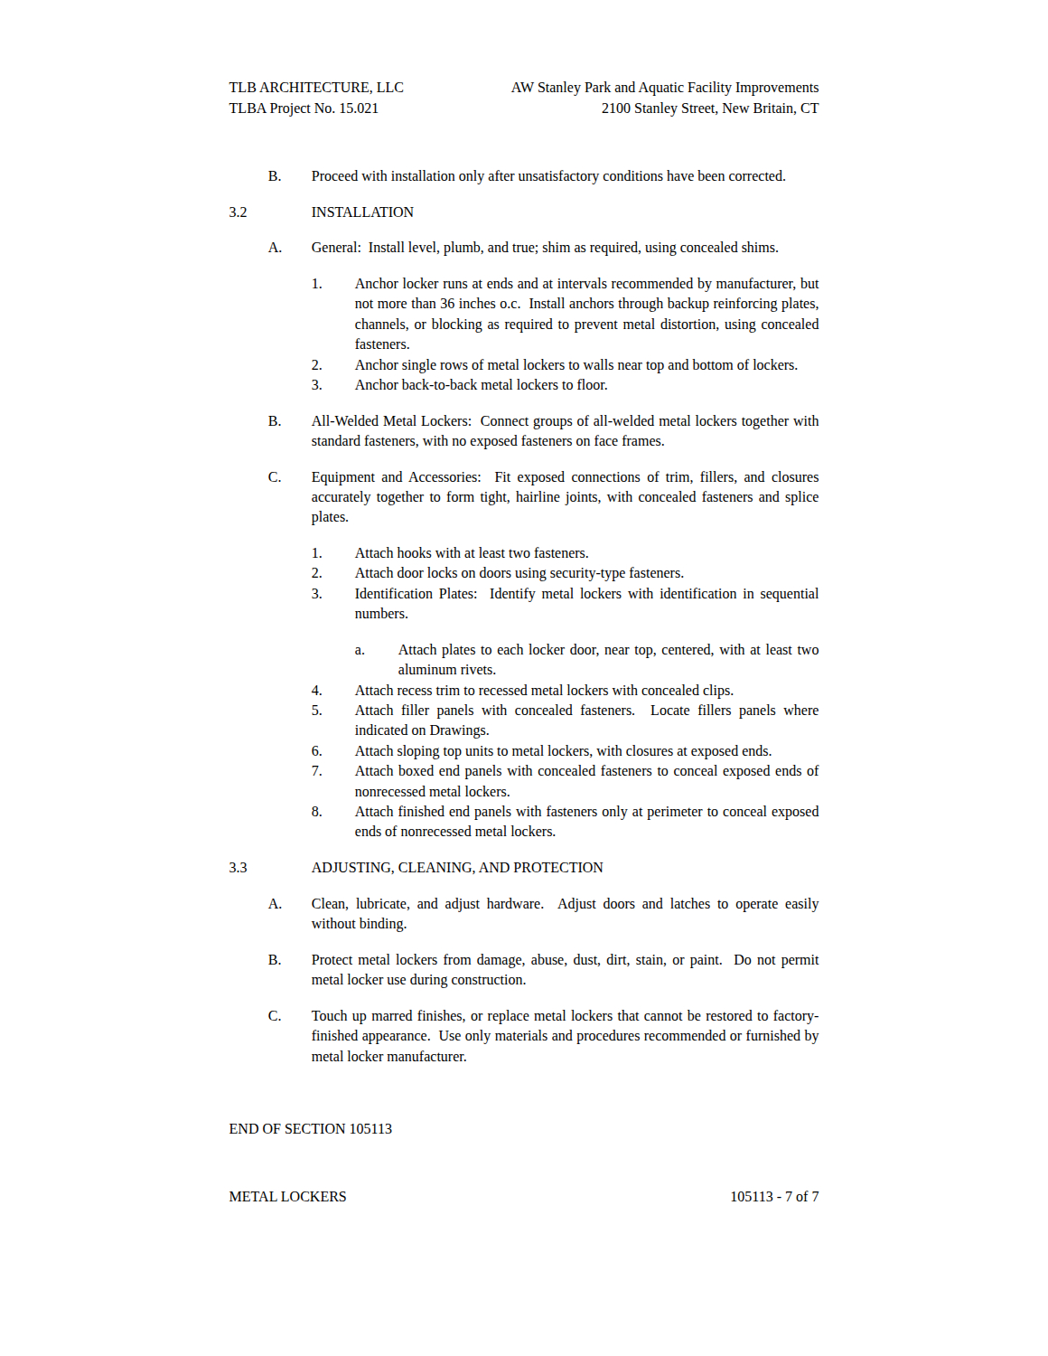| TLB ARCHITECTURE, LLC | AW Stanley Park and Aquatic Facility Improvements |
| TLBA Project No. 15.021 | 2100 Stanley Street, New Britain, CT |
| B. | Proceed with installation only after unsatisfactory conditions have been corrected. |
| 3.2 | INSTALLATION |
| A. | General: Install level, plumb, and true; shim as required, using concealed shims. |
| 1. | Anchor locker runs at ends and at intervals recommended by manufacturer, but not more than 36 inches o.c. Install anchors through backup reinforcing plates, channels, or blocking as required to prevent metal distortion, using concealed fasteners. |
| 2. | Anchor single rows of metal lockers to walls near top and bottom of lockers. |
| 3. | Anchor back-to-back metal lockers to floor. |
| B. | All-Welded Metal Lockers: Connect groups of all-welded metal lockers together with standard fasteners, with no exposed fasteners on face frames. |
| C. | Equipment and Accessories: Fit exposed connections of trim, fillers, and closures accurately together to form tight, hairline joints, with concealed fasteners and splice plates. |
| 1. | Attach hooks with at least two fasteners. |
| 2. | Attach door locks on doors using security-type fasteners. |
| 3. | Identification Plates: Identify metal lockers with identification in sequential numbers. |
| a. | Attach plates to each locker door, near top, centered, with at least two aluminum rivets. |
| 4. | Attach recess trim to recessed metal lockers with concealed clips. |
| 5. | Attach filler panels with concealed fasteners. Locate fillers panels where indicated on Drawings. |
| 6. | Attach sloping top units to metal lockers, with closures at exposed ends. |
| 7. | Attach boxed end panels with concealed fasteners to conceal exposed ends of nonrecessed metal lockers. |
| 8. | Attach finished end panels with fasteners only at perimeter to conceal exposed ends of nonrecessed metal lockers. |
| 3.3 | ADJUSTING, CLEANING, AND PROTECTION |
| A. | Clean, lubricate, and adjust hardware. Adjust doors and latches to operate easily without binding. |
| B. | Protect metal lockers from damage, abuse, dust, dirt, stain, or paint. Do not permit metal locker use during construction. |
| C. | Touch up marred finishes, or replace metal lockers that cannot be restored to factory-finished appearance. Use only materials and procedures recommended or furnished by metal locker manufacturer. |
END OF SECTION 105113
| METAL LOCKERS | 105113 - 7 of 7 |